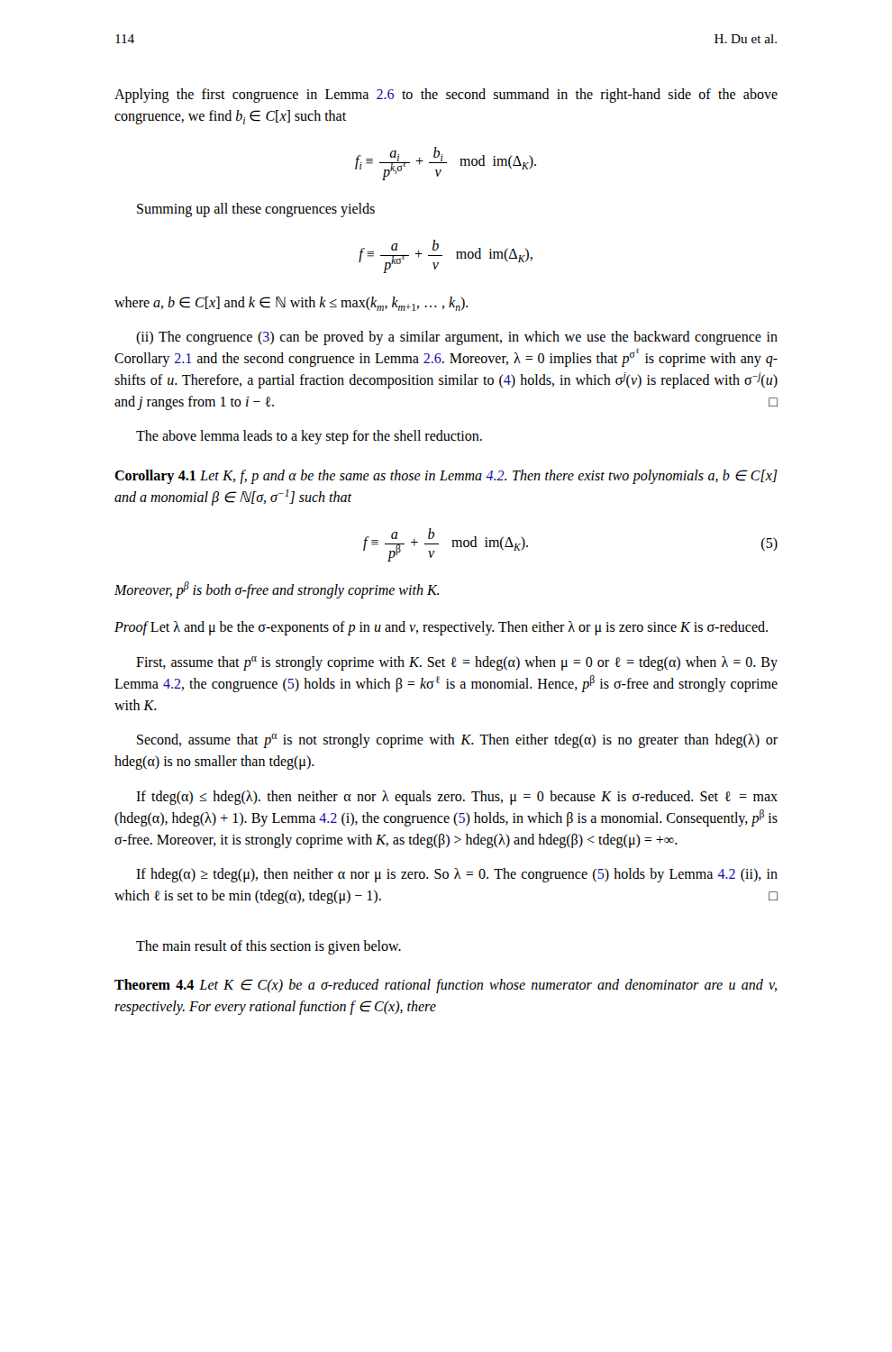114 H. Du et al.
Applying the first congruence in Lemma 2.6 to the second summand in the right-hand side of the above congruence, we find bi ∈ C[x] such that
fi ≡ ai pkiσℓ + bi v mod im(ΔK).
Summing up all these congruences yields
f ≡ apkσℓ + bv mod im(ΔK),
where a, b ∈ C[x] and k ∈ ℕ with k ≤ max(km, km+1, … , kn).
(ii) The congruence (3) can be proved by a similar argument, in which we use the backward congruence in Corollary 2.1 and the second congruence in Lemma 2.6. Moreover, λ = 0 implies that pσℓ is coprime with any q-shifts of u. Therefore, a partial fraction decomposition similar to (4) holds, in which σj(v) is replaced with σ−j(u) and j ranges from 1 to i − ℓ. □
The above lemma leads to a key step for the shell reduction.
Corollary 4.1 Let K, f, p and α be the same as those in Lemma 4.2. Then there exist two polynomials a, b ∈ C[x] and a monomial β ∈ ℕ[σ, σ−1] such that
f ≡ apβ + bv mod im(ΔK). (5)
Moreover, pβ is both σ-free and strongly coprime with K.
Proof Let λ and μ be the σ-exponents of p in u and v, respectively. Then either λ or μ is zero since K is σ-reduced.
First, assume that pα is strongly coprime with K. Set ℓ = hdeg(α) when μ = 0 or ℓ = tdeg(α) when λ = 0. By Lemma 4.2, the congruence (5) holds in which β = kσℓ is a monomial. Hence, pβ is σ-free and strongly coprime with K.
Second, assume that pα is not strongly coprime with K. Then either tdeg(α) is no greater than hdeg(λ) or hdeg(α) is no smaller than tdeg(μ).
If tdeg(α) ≤ hdeg(λ). then neither α nor λ equals zero. Thus, μ = 0 because K is σ-reduced. Set ℓ = max (hdeg(α), hdeg(λ) + 1). By Lemma 4.2 (i), the congruence (5) holds, in which β is a monomial. Consequently, pβ is σ-free. Moreover, it is strongly coprime with K, as tdeg(β) > hdeg(λ) and hdeg(β) < tdeg(μ) = +∞.
If hdeg(α) ≥ tdeg(μ), then neither α nor μ is zero. So λ = 0. The congruence (5) holds by Lemma 4.2 (ii), in which ℓ is set to be min (tdeg(α), tdeg(μ) − 1). □
The main result of this section is given below.
Theorem 4.4 Let K ∈ C(x) be a σ-reduced rational function whose numerator and denominator are u and v, respectively. For every rational function f ∈ C(x), there